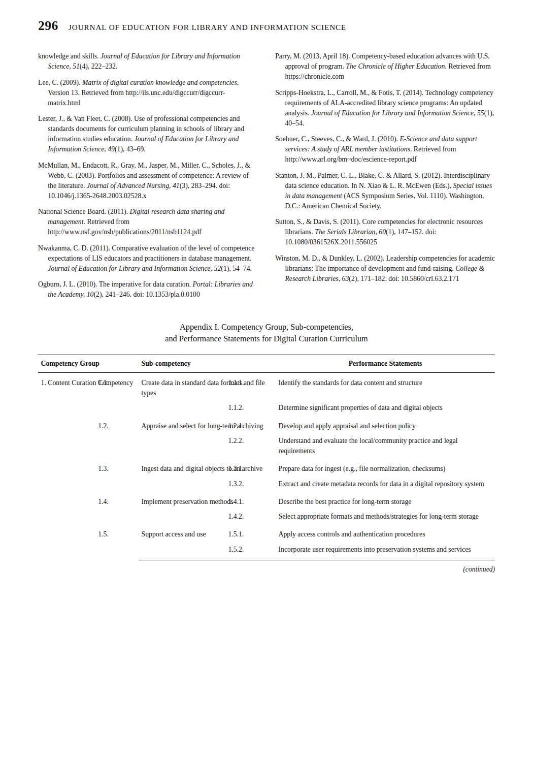296 Journal of Education for Library and Information Science
knowledge and skills. Journal of Education for Library and Information Science, 51(4), 222–232.
Lee, C. (2009). Matrix of digital curation knowledge and competencies, Version 13. Retrieved from http://ils.unc.edu/digccurr/digccurr-matrix.html
Lester, J., & Van Fleet, C. (2008). Use of professional competencies and standards documents for curriculum planning in schools of library and information studies education. Journal of Education for Library and Information Science, 49(1), 43–69.
McMullan, M., Endacott, R., Gray, M., Jasper, M., Miller, C., Scholes, J., & Webb, C. (2003). Portfolios and assessment of competence: A review of the literature. Journal of Advanced Nursing, 41(3), 283–294. doi: 10.1046/j.1365-2648.2003.02528.x
National Science Board. (2011). Digital research data sharing and management. Retrieved from http://www.nsf.gov/nsb/publications/2011/nsb1124.pdf
Nwakanma, C. D. (2011). Comparative evaluation of the level of competence expectations of LIS educators and practitioners in database management. Journal of Education for Library and Information Science, 52(1), 54–74.
Ogburn, J. L. (2010). The imperative for data curation. Portal: Libraries and the Academy, 10(2), 241–246. doi: 10.1353/pla.0.0100
Parry, M. (2013, April 18). Competency-based education advances with U.S. approval of program. The Chronicle of Higher Education. Retrieved from https://chronicle.com
Scripps-Hoekstra, L., Carroll, M., & Fotis, T. (2014). Technology competency requirements of ALA-accredited library science programs: An updated analysis. Journal of Education for Library and Information Science, 55(1), 40–54.
Soehner, C., Steeves, C., & Ward, J. (2010). E-Science and data support services: A study of ARL member institutions. Retrieved from http://www.arl.org/bm~doc/escience-report.pdf
Stanton, J. M., Palmer, C. L., Blake, C. & Allard, S. (2012). Interdisciplinary data science education. In N. Xiao & L. R. McEwen (Eds.), Special issues in data management (ACS Symposium Series, Vol. 1110). Washington, D.C.: American Chemical Society.
Sutton, S., & Davis, S. (2011). Core competencies for electronic resources librarians. The Serials Librarian, 60(1), 147–152. doi: 10.1080/0361526X.2011.556025
Winston, M. D., & Dunkley, L. (2002). Leadership competencies for academic librarians: The importance of development and fund-raising. College & Research Libraries, 63(2), 171–182. doi: 10.5860/crl.63.2.171
Appendix I. Competency Group, Sub-competencies,
and Performance Statements for Digital Curation Curriculum
| Competency Group | Sub-competency | Performance Statements |
| --- | --- | --- |
| 1. Content Curation Competency | 1.1. Create data in standard data formats and file types | 1.1.1. Identify the standards for data content and structure |
| | 1.1.2. Determine significant properties of data and digital objects |
| 1.2. Appraise and select for long-term archiving | 1.2.1. Develop and apply appraisal and selection policy |
| | 1.2.2. Understand and evaluate the local/community practice and legal requirements |
| 1.3. Ingest data and digital objects to an archive | 1.3.1. Prepare data for ingest (e.g., file normalization, checksums) |
| | 1.3.2. Extract and create metadata records for data in a digital repository system |
| 1.4. Implement preservation methods | 1.4.1. Describe the best practice for long-term storage |
| | 1.4.2. Select appropriate formats and methods/strategies for long-term storage |
| 1.5. Support access and use | 1.5.1. Apply access controls and authentication procedures |
| | 1.5.2. Incorporate user requirements into preservation systems and services |
(continued)